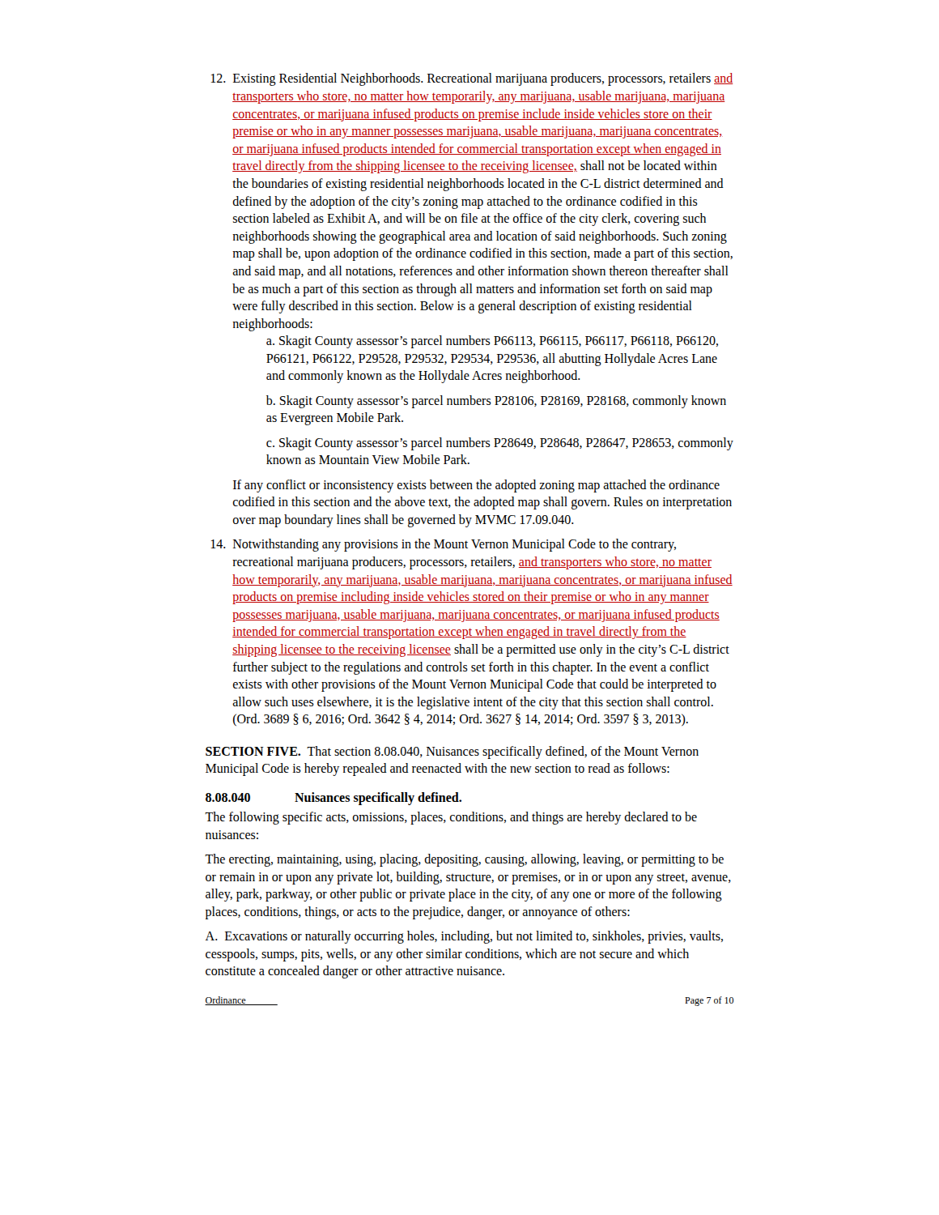12. Existing Residential Neighborhoods. Recreational marijuana producers, processors, retailers and transporters who store, no matter how temporarily, any marijuana, usable marijuana, marijuana concentrates, or marijuana infused products on premise include inside vehicles store on their premise or who in any manner possesses marijuana, usable marijuana, marijuana concentrates, or marijuana infused products intended for commercial transportation except when engaged in travel directly from the shipping licensee to the receiving licensee, shall not be located within the boundaries of existing residential neighborhoods located in the C-L district determined and defined by the adoption of the city’s zoning map attached to the ordinance codified in this section labeled as Exhibit A, and will be on file at the office of the city clerk, covering such neighborhoods showing the geographical area and location of said neighborhoods. Such zoning map shall be, upon adoption of the ordinance codified in this section, made a part of this section, and said map, and all notations, references and other information shown thereon thereafter shall be as much a part of this section as through all matters and information set forth on said map were fully described in this section. Below is a general description of existing residential neighborhoods:
a. Skagit County assessor’s parcel numbers P66113, P66115, P66117, P66118, P66120, P66121, P66122, P29528, P29532, P29534, P29536, all abutting Hollydale Acres Lane and commonly known as the Hollydale Acres neighborhood.
b. Skagit County assessor’s parcel numbers P28106, P28169, P28168, commonly known as Evergreen Mobile Park.
c. Skagit County assessor’s parcel numbers P28649, P28648, P28647, P28653, commonly known as Mountain View Mobile Park.
If any conflict or inconsistency exists between the adopted zoning map attached the ordinance codified in this section and the above text, the adopted map shall govern. Rules on interpretation over map boundary lines shall be governed by MVMC 17.09.040.
14. Notwithstanding any provisions in the Mount Vernon Municipal Code to the contrary, recreational marijuana producers, processors, retailers, and transporters who store, no matter how temporarily, any marijuana, usable marijuana, marijuana concentrates, or marijuana infused products on premise including inside vehicles stored on their premise or who in any manner possesses marijuana, usable marijuana, marijuana concentrates, or marijuana infused products intended for commercial transportation except when engaged in travel directly from the shipping licensee to the receiving licensee shall be a permitted use only in the city’s C-L district further subject to the regulations and controls set forth in this chapter. In the event a conflict exists with other provisions of the Mount Vernon Municipal Code that could be interpreted to allow such uses elsewhere, it is the legislative intent of the city that this section shall control. (Ord. 3689 § 6, 2016; Ord. 3642 § 4, 2014; Ord. 3627 § 14, 2014; Ord. 3597 § 3, 2013).
SECTION FIVE. That section 8.08.040, Nuisances specifically defined, of the Mount Vernon Municipal Code is hereby repealed and reenacted with the new section to read as follows:
8.08.040 Nuisances specifically defined.
The following specific acts, omissions, places, conditions, and things are hereby declared to be nuisances:
The erecting, maintaining, using, placing, depositing, causing, allowing, leaving, or permitting to be or remain in or upon any private lot, building, structure, or premises, or in or upon any street, avenue, alley, park, parkway, or other public or private place in the city, of any one or more of the following places, conditions, things, or acts to the prejudice, danger, or annoyance of others:
A. Excavations or naturally occurring holes, including, but not limited to, sinkholes, privies, vaults, cesspools, sumps, pits, wells, or any other similar conditions, which are not secure and which constitute a concealed danger or other attractive nuisance.
Ordinance ______ Page 7 of 10